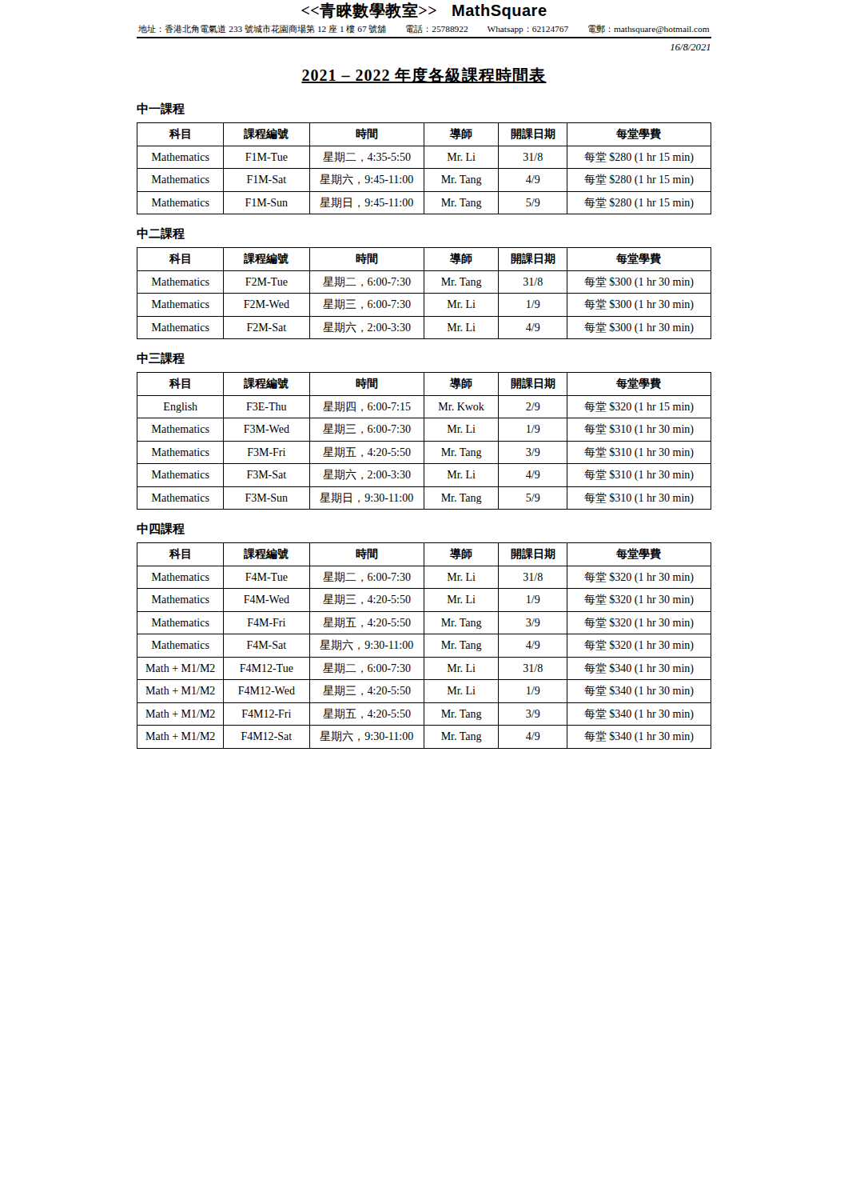<<青睞數學教室>>MathSquare
地址：香港北角電氣道 233 號城市花園商場第 12 座 1 樓 67 號舖 電話：25788922 Whatsapp：62124767 電郵：mathsquare@hotmail.com
16/8/2021
2021 – 2022 年度各級課程時間表
中一課程
| 科目 | 課程編號 | 時間 | 導師 | 開課日期 | 每堂學費 |
| --- | --- | --- | --- | --- | --- |
| Mathematics | F1M-Tue | 星期二，4:35-5:50 | Mr. Li | 31/8 | 每堂 $280 (1 hr 15 min) |
| Mathematics | F1M-Sat | 星期六，9:45-11:00 | Mr. Tang | 4/9 | 每堂 $280 (1 hr 15 min) |
| Mathematics | F1M-Sun | 星期日，9:45-11:00 | Mr. Tang | 5/9 | 每堂 $280 (1 hr 15 min) |
中二課程
| 科目 | 課程編號 | 時間 | 導師 | 開課日期 | 每堂學費 |
| --- | --- | --- | --- | --- | --- |
| Mathematics | F2M-Tue | 星期二，6:00-7:30 | Mr. Tang | 31/8 | 每堂 $300 (1 hr 30 min) |
| Mathematics | F2M-Wed | 星期三，6:00-7:30 | Mr. Li | 1/9 | 每堂 $300 (1 hr 30 min) |
| Mathematics | F2M-Sat | 星期六，2:00-3:30 | Mr. Li | 4/9 | 每堂 $300 (1 hr 30 min) |
中三課程
| 科目 | 課程編號 | 時間 | 導師 | 開課日期 | 每堂學費 |
| --- | --- | --- | --- | --- | --- |
| English | F3E-Thu | 星期四，6:00-7:15 | Mr. Kwok | 2/9 | 每堂 $320 (1 hr 15 min) |
| Mathematics | F3M-Wed | 星期三，6:00-7:30 | Mr. Li | 1/9 | 每堂 $310 (1 hr 30 min) |
| Mathematics | F3M-Fri | 星期五，4:20-5:50 | Mr. Tang | 3/9 | 每堂 $310 (1 hr 30 min) |
| Mathematics | F3M-Sat | 星期六，2:00-3:30 | Mr. Li | 4/9 | 每堂 $310 (1 hr 30 min) |
| Mathematics | F3M-Sun | 星期日，9:30-11:00 | Mr. Tang | 5/9 | 每堂 $310 (1 hr 30 min) |
中四課程
| 科目 | 課程編號 | 時間 | 導師 | 開課日期 | 每堂學費 |
| --- | --- | --- | --- | --- | --- |
| Mathematics | F4M-Tue | 星期二，6:00-7:30 | Mr. Li | 31/8 | 每堂 $320 (1 hr 30 min) |
| Mathematics | F4M-Wed | 星期三，4:20-5:50 | Mr. Li | 1/9 | 每堂 $320 (1 hr 30 min) |
| Mathematics | F4M-Fri | 星期五，4:20-5:50 | Mr. Tang | 3/9 | 每堂 $320 (1 hr 30 min) |
| Mathematics | F4M-Sat | 星期六，9:30-11:00 | Mr. Tang | 4/9 | 每堂 $320 (1 hr 30 min) |
| Math + M1/M2 | F4M12-Tue | 星期二，6:00-7:30 | Mr. Li | 31/8 | 每堂 $340 (1 hr 30 min) |
| Math + M1/M2 | F4M12-Wed | 星期三，4:20-5:50 | Mr. Li | 1/9 | 每堂 $340 (1 hr 30 min) |
| Math + M1/M2 | F4M12-Fri | 星期五，4:20-5:50 | Mr. Tang | 3/9 | 每堂 $340 (1 hr 30 min) |
| Math + M1/M2 | F4M12-Sat | 星期六，9:30-11:00 | Mr. Tang | 4/9 | 每堂 $340 (1 hr 30 min) |